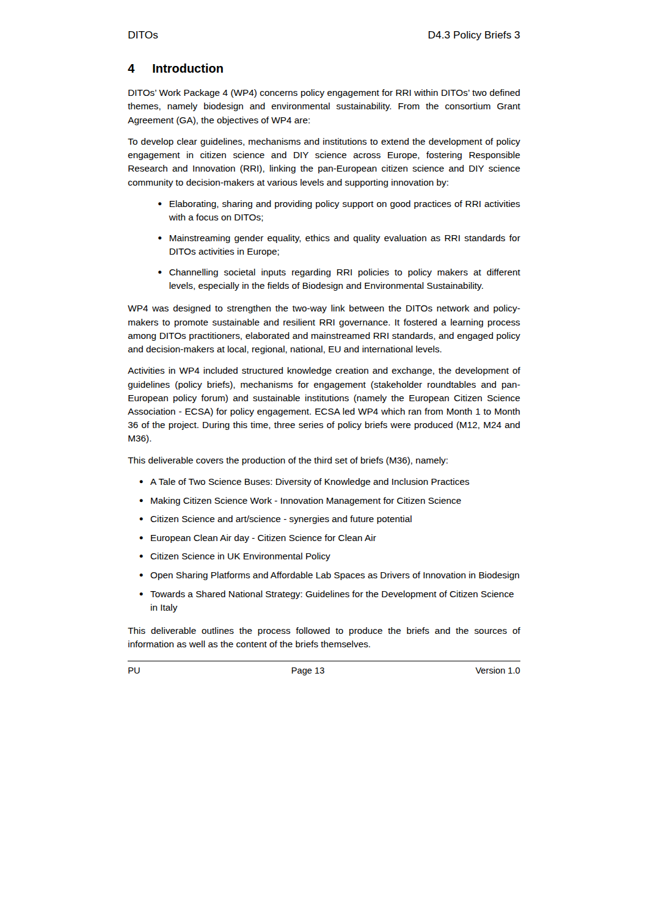DITOs
D4.3 Policy Briefs 3
4 Introduction
DITOs’ Work Package 4 (WP4) concerns policy engagement for RRI within DITOs’ two defined themes, namely biodesign and environmental sustainability. From the consortium Grant Agreement (GA), the objectives of WP4 are:
To develop clear guidelines, mechanisms and institutions to extend the development of policy engagement in citizen science and DIY science across Europe, fostering Responsible Research and Innovation (RRI), linking the pan-European citizen science and DIY science community to decision-makers at various levels and supporting innovation by:
Elaborating, sharing and providing policy support on good practices of RRI activities with a focus on DITOs;
Mainstreaming gender equality, ethics and quality evaluation as RRI standards for DITOs activities in Europe;
Channelling societal inputs regarding RRI policies to policy makers at different levels, especially in the fields of Biodesign and Environmental Sustainability.
WP4 was designed to strengthen the two-way link between the DITOs network and policy-makers to promote sustainable and resilient RRI governance. It fostered a learning process among DITOs practitioners, elaborated and mainstreamed RRI standards, and engaged policy and decision-makers at local, regional, national, EU and international levels.
Activities in WP4 included structured knowledge creation and exchange, the development of guidelines (policy briefs), mechanisms for engagement (stakeholder roundtables and pan-European policy forum) and sustainable institutions (namely the European Citizen Science Association - ECSA) for policy engagement. ECSA led WP4 which ran from Month 1 to Month 36 of the project. During this time, three series of policy briefs were produced (M12, M24 and M36).
This deliverable covers the production of the third set of briefs (M36), namely:
A Tale of Two Science Buses: Diversity of Knowledge and Inclusion Practices
Making Citizen Science Work - Innovation Management for Citizen Science
Citizen Science and art/science - synergies and future potential
European Clean Air day - Citizen Science for Clean Air
Citizen Science in UK Environmental Policy
Open Sharing Platforms and Affordable Lab Spaces as Drivers of Innovation in Biodesign
Towards a Shared National Strategy: Guidelines for the Development of Citizen Science in Italy
This deliverable outlines the process followed to produce the briefs and the sources of information as well as the content of the briefs themselves.
PU
Page 13
Version 1.0